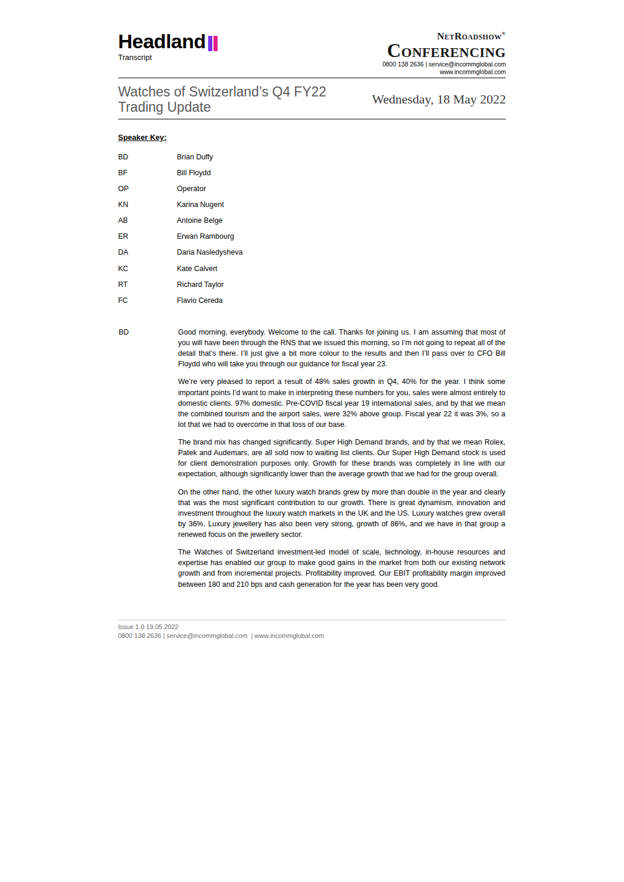Headland
Transcript
NetRoadshow®
Conferencing
0800 138 2636 | service@incommglobal.com
www.incommglobal.com
Watches of Switzerland’s Q4 FY22
Trading Update
Wednesday, 18 May 2022
Speaker Key:
| BD | Brian Duffy |
| BF | Bill Floydd |
| OP | Operator |
| KN | Karina Nugent |
| AB | Antoine Belge |
| ER | Erwan Rambourg |
| DA | Daria Nasledysheva |
| KC | Kate Calvert |
| RT | Richard Taylor |
| FC | Flavio Cereda |
| BD | Good morning, everybody. Welcome to the call. Thanks for joining us. I am assuming that most of you will have been through the RNS that we issued this morning, so I’m not going to repeat all of the detail that’s there. I’ll just give a bit more colour to the results and then I’ll pass over to CFO Bill Floydd who will take you through our guidance for fiscal year 23. We’re very pleased to report a result of 48% sales growth in Q4, 40% for the year. I think some important points I’d want to make in interpreting these numbers for you, sales were almost entirely to domestic clients. 97% domestic. Pre-COVID fiscal year 19 international sales, and by that we mean the combined tourism and the airport sales, were 32% above group. Fiscal year 22 it was 3%, so a lot that we had to overcome in that loss of our base. The brand mix has changed significantly. Super High Demand brands, and by that we mean Rolex, Patek and Audemars, are all sold now to waiting list clients. Our Super High Demand stock is used for client demonstration purposes only. Growth for these brands was completely in line with our expectation, although significantly lower than the average growth that we had for the group overall. On the other hand, the other luxury watch brands grew by more than double in the year and clearly that was the most significant contribution to our growth. There is great dynamism, innovation and investment throughout the luxury watch markets in the UK and the US. Luxury watches grew overall by 36%. Luxury jewellery has also been very strong, growth of 86%, and we have in that group a renewed focus on the jewellery sector. The Watches of Switzerland investment-led model of scale, technology, in-house resources and expertise has enabled our group to make good gains in the market from both our existing network growth and from incremental projects. Profitability improved. Our EBIT profitability margin improved between 180 and 210 bps and cash generation for the year has been very good. |
Issue 1.0 19.05.2022
0800 138 2636 | service@incommglobal.com | www.incommglobal.com